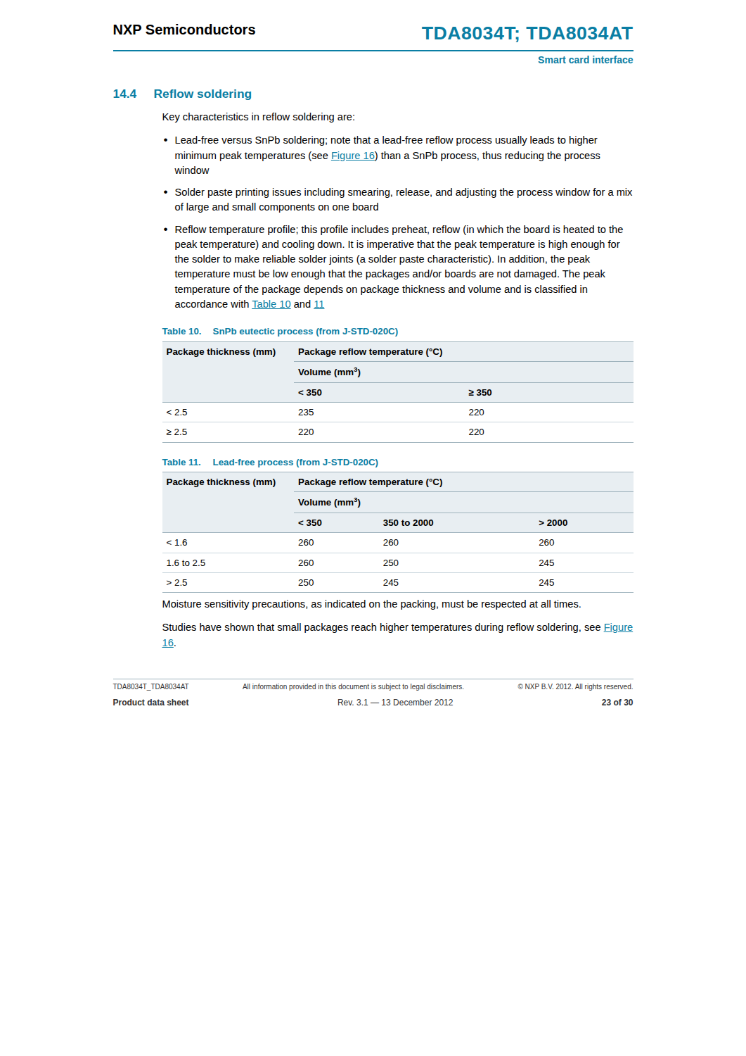NXP Semiconductors
TDA8034T; TDA8034AT
Smart card interface
14.4 Reflow soldering
Key characteristics in reflow soldering are:
Lead-free versus SnPb soldering; note that a lead-free reflow process usually leads to higher minimum peak temperatures (see Figure 16) than a SnPb process, thus reducing the process window
Solder paste printing issues including smearing, release, and adjusting the process window for a mix of large and small components on one board
Reflow temperature profile; this profile includes preheat, reflow (in which the board is heated to the peak temperature) and cooling down. It is imperative that the peak temperature is high enough for the solder to make reliable solder joints (a solder paste characteristic). In addition, the peak temperature must be low enough that the packages and/or boards are not damaged. The peak temperature of the package depends on package thickness and volume and is classified in accordance with Table 10 and 11
Table 10. SnPb eutectic process (from J-STD-020C)
| Package thickness (mm) | Package reflow temperature (°C) |
| --- | --- |
| Volume (mm 3 ) |
| < 350 | ≥ 350 |
| < 2.5 | 235 | 220 |
| ≥ 2.5 | 220 | 220 |
Table 11. Lead-free process (from J-STD-020C)
| Package thickness (mm) | Package reflow temperature (°C) |
| --- | --- |
| Volume (mm 3 ) |
| < 350 | 350 to 2000 | > 2000 |
| < 1.6 | 260 | 260 | 260 |
| 1.6 to 2.5 | 260 | 250 | 245 |
| > 2.5 | 250 | 245 | 245 |
Moisture sensitivity precautions, as indicated on the packing, must be respected at all times.
Studies have shown that small packages reach higher temperatures during reflow soldering, see Figure 16.
TDA8034T_TDA8034AT
All information provided in this document is subject to legal disclaimers.
© NXP B.V. 2012. All rights reserved.
Product data sheet
Rev. 3.1 — 13 December 2012
23 of 30